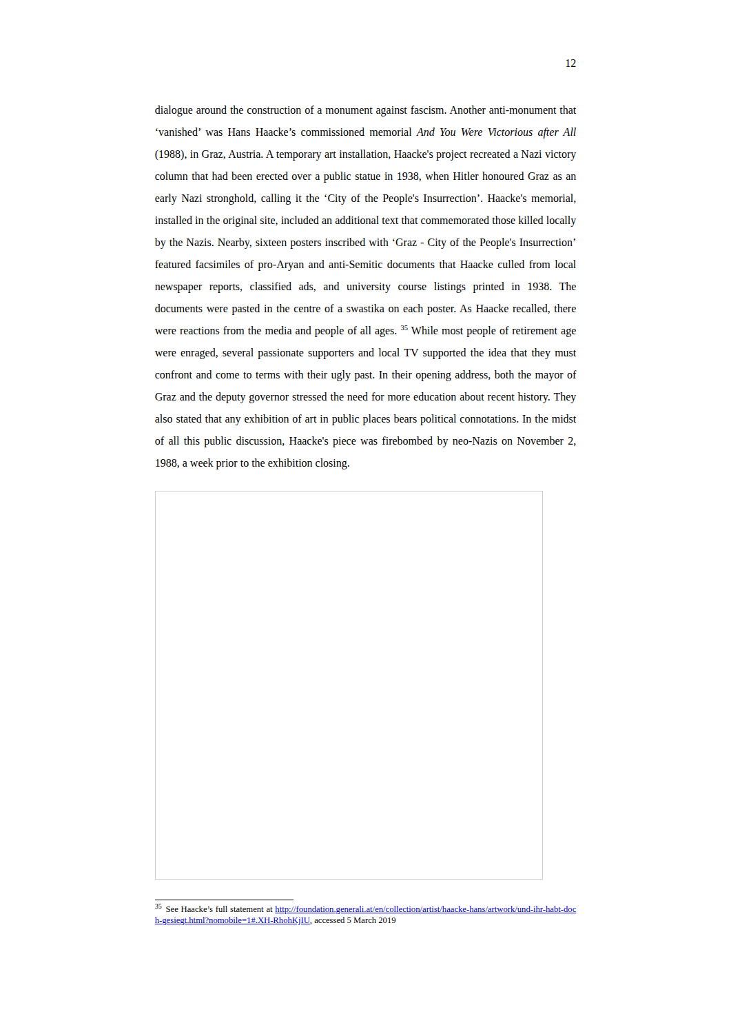12
dialogue around the construction of a monument against fascism. Another anti-monument that ‘vanished’ was Hans Haacke’s commissioned memorial And You Were Victorious after All (1988), in Graz, Austria. A temporary art installation, Haacke's project recreated a Nazi victory column that had been erected over a public statue in 1938, when Hitler honoured Graz as an early Nazi stronghold, calling it the ‘City of the People's Insurrection’. Haacke's memorial, installed in the original site, included an additional text that commemorated those killed locally by the Nazis. Nearby, sixteen posters inscribed with ‘Graz - City of the People's Insurrection’ featured facsimiles of pro-Aryan and anti-Semitic documents that Haacke culled from local newspaper reports, classified ads, and university course listings printed in 1938. The documents were pasted in the centre of a swastika on each poster. As Haacke recalled, there were reactions from the media and people of all ages. 35 While most people of retirement age were enraged, several passionate supporters and local TV supported the idea that they must confront and come to terms with their ugly past. In their opening address, both the mayor of Graz and the deputy governor stressed the need for more education about recent history. They also stated that any exhibition of art in public places bears political connotations. In the midst of all this public discussion, Haacke's piece was firebombed by neo-Nazis on November 2, 1988, a week prior to the exhibition closing.
35 See Haacke’s full statement at http://foundation.generali.at/en/collection/artist/haacke-hans/artwork/und-ihr-habt-doch-gesiegt.html?nomobile=1#.XH-RhohKjIU, accessed 5 March 2019